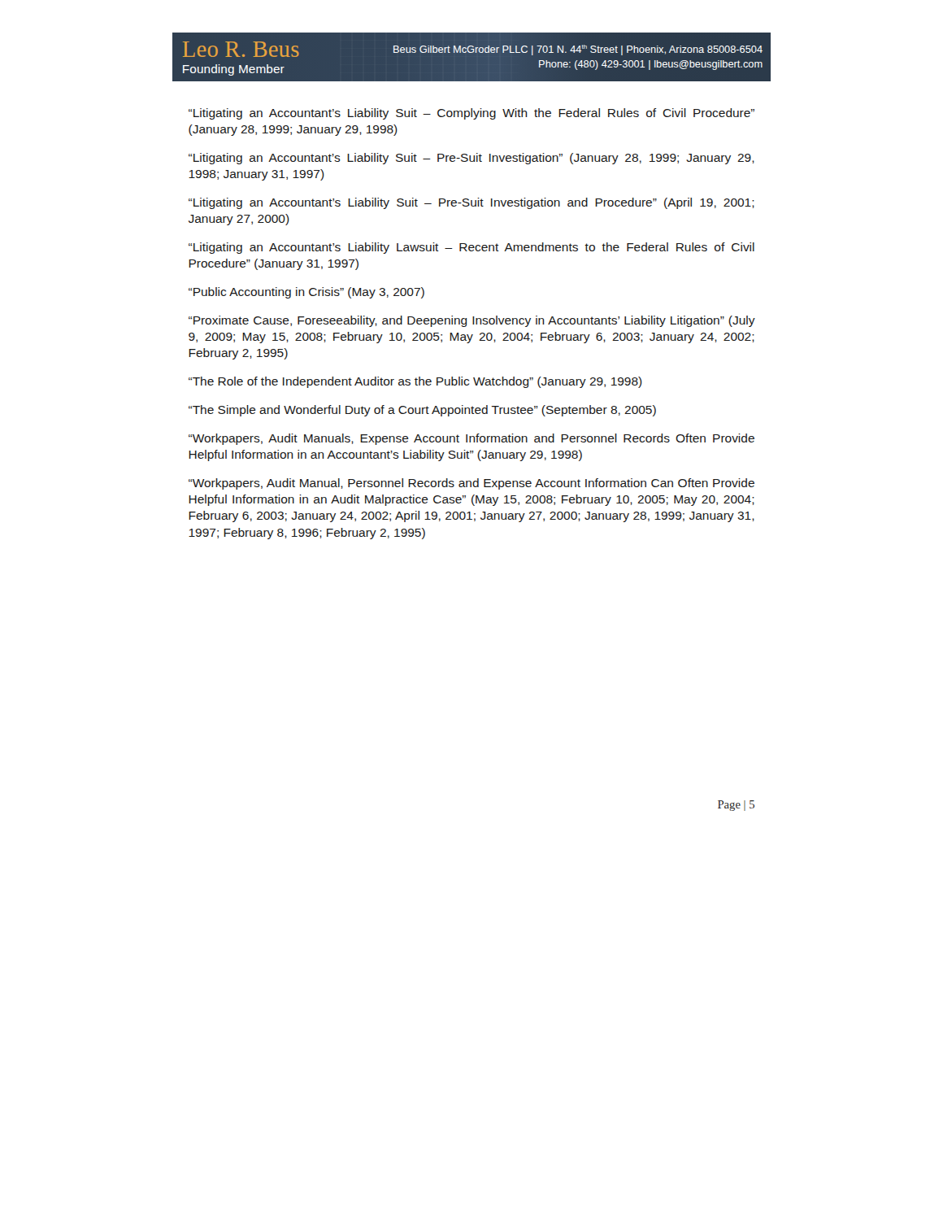Leo R. Beus
Founding Member
Beus Gilbert McGroder PLLC | 701 N. 44th Street | Phoenix, Arizona 85008-6504
Phone: (480) 429-3001 | lbeus@beusgilbert.com
“Litigating an Accountant’s Liability Suit – Complying With the Federal Rules of Civil Procedure” (January 28, 1999; January 29, 1998)
“Litigating an Accountant’s Liability Suit – Pre-Suit Investigation” (January 28, 1999; January 29, 1998; January 31, 1997)
“Litigating an Accountant’s Liability Suit – Pre-Suit Investigation and Procedure” (April 19, 2001; January 27, 2000)
“Litigating an Accountant’s Liability Lawsuit – Recent Amendments to the Federal Rules of Civil Procedure” (January 31, 1997)
“Public Accounting in Crisis” (May 3, 2007)
“Proximate Cause, Foreseeability, and Deepening Insolvency in Accountants’ Liability Litigation” (July 9, 2009; May 15, 2008; February 10, 2005; May 20, 2004; February 6, 2003; January 24, 2002; February 2, 1995)
“The Role of the Independent Auditor as the Public Watchdog” (January 29, 1998)
“The Simple and Wonderful Duty of a Court Appointed Trustee” (September 8, 2005)
“Workpapers, Audit Manuals, Expense Account Information and Personnel Records Often Provide Helpful Information in an Accountant’s Liability Suit” (January 29, 1998)
“Workpapers, Audit Manual, Personnel Records and Expense Account Information Can Often Provide Helpful Information in an Audit Malpractice Case” (May 15, 2008; February 10, 2005; May 20, 2004; February 6, 2003; January 24, 2002; April 19, 2001; January 27, 2000; January 28, 1999; January 31, 1997; February 8, 1996; February 2, 1995)
Page | 5